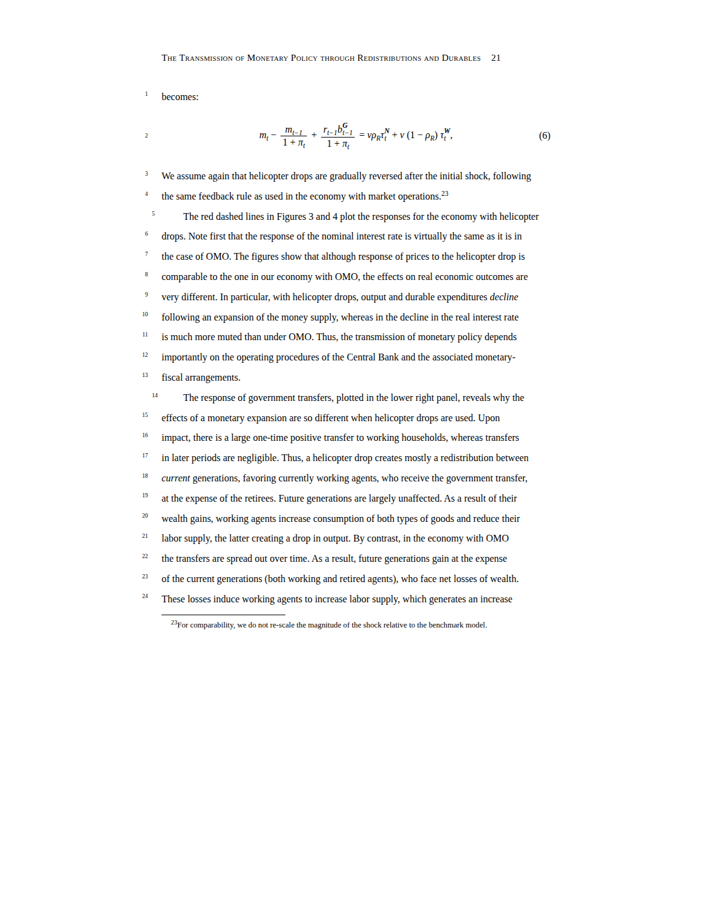The Transmission of Monetary Policy through Redistributions and Durables21
1 becomes:
2 mt − mt−11 + πt + rt−1bGt−11 + πt = νρRτNt + ν (1 − ρR) τWt, (6)
3 We assume again that helicopter drops are gradually reversed after the initial shock, following
4 the same feedback rule as used in the economy with market operations.23
5 The red dashed lines in Figures 3 and 4 plot the responses for the economy with helicopter
6 drops. Note first that the response of the nominal interest rate is virtually the same as it is in
7 the case of OMO. The figures show that although response of prices to the helicopter drop is
8 comparable to the one in our economy with OMO, the effects on real economic outcomes are
9 very different. In particular, with helicopter drops, output and durable expenditures decline
10 following an expansion of the money supply, whereas in the decline in the real interest rate
11 is much more muted than under OMO. Thus, the transmission of monetary policy depends
12 importantly on the operating procedures of the Central Bank and the associated monetary-
13 fiscal arrangements.
14 The response of government transfers, plotted in the lower right panel, reveals why the
15 effects of a monetary expansion are so different when helicopter drops are used. Upon
16 impact, there is a large one-time positive transfer to working households, whereas transfers
17 in later periods are negligible. Thus, a helicopter drop creates mostly a redistribution between
18 current generations, favoring currently working agents, who receive the government transfer,
19 at the expense of the retirees. Future generations are largely unaffected. As a result of their
20 wealth gains, working agents increase consumption of both types of goods and reduce their
21 labor supply, the latter creating a drop in output. By contrast, in the economy with OMO
22 the transfers are spread out over time. As a result, future generations gain at the expense
23 of the current generations (both working and retired agents), who face net losses of wealth.
24 These losses induce working agents to increase labor supply, which generates an increase
23For comparability, we do not re-scale the magnitude of the shock relative to the benchmark model.